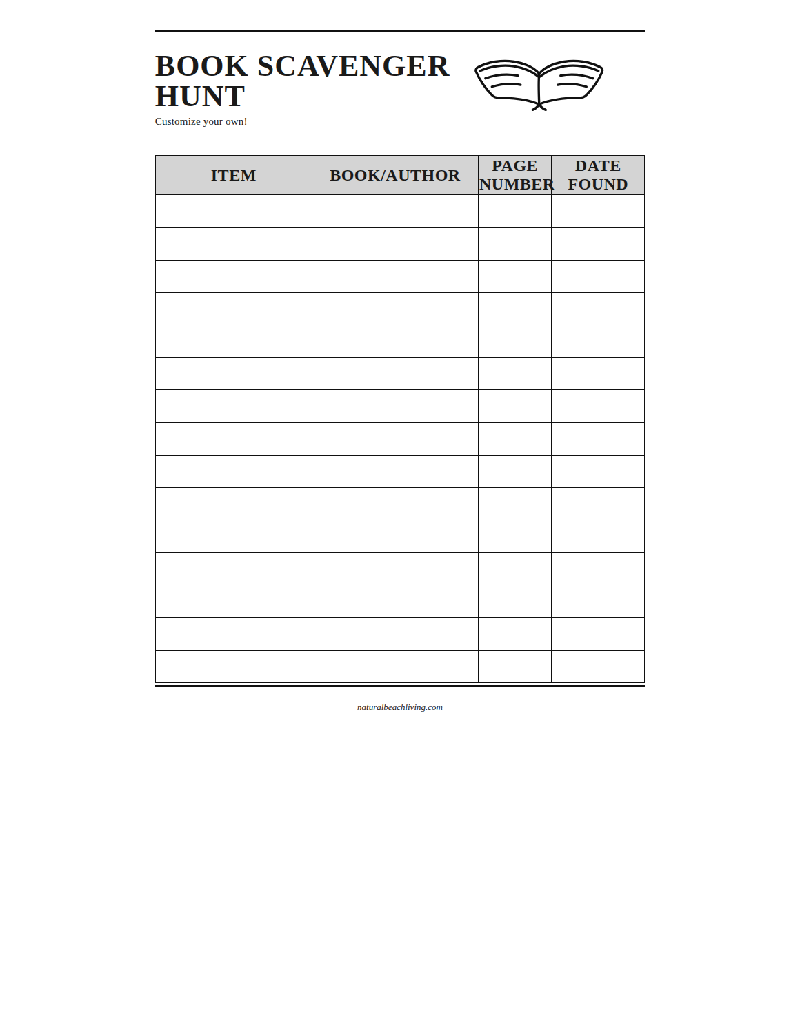Book Scavenger Hunt
Customize your own!
| Item | Book/Author | Page Number | Date Found |
| --- | --- | --- | --- |
naturalbeachliving.com